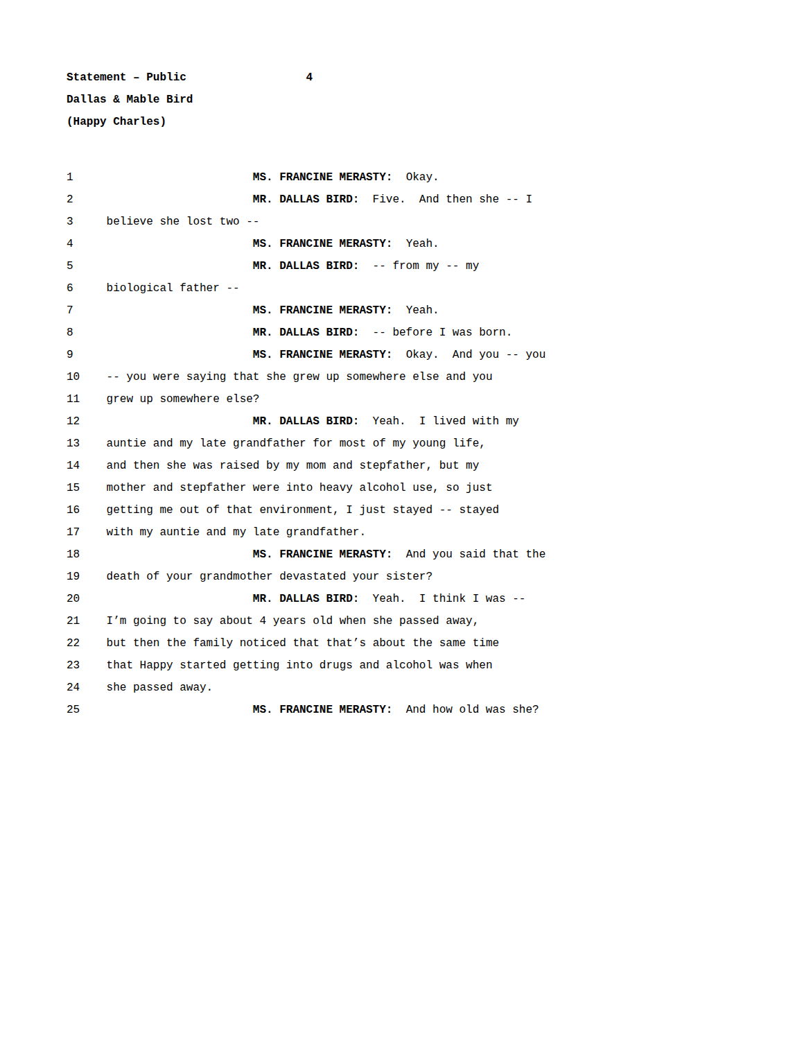Statement – Public
Dallas & Mable Bird
(Happy Charles)
4
| 1 | MS. FRANCINE MERASTY: Okay. |
| 2 | MR. DALLAS BIRD: Five. And then she -- I |
| 3 | believe she lost two -- |
| 4 | MS. FRANCINE MERASTY: Yeah. |
| 5 | MR. DALLAS BIRD: -- from my -- my |
| 6 | biological father -- |
| 7 | MS. FRANCINE MERASTY: Yeah. |
| 8 | MR. DALLAS BIRD: -- before I was born. |
| 9 | MS. FRANCINE MERASTY: Okay. And you -- you |
| 10 | -- you were saying that she grew up somewhere else and you |
| 11 | grew up somewhere else? |
| 12 | MR. DALLAS BIRD: Yeah. I lived with my |
| 13 | auntie and my late grandfather for most of my young life, |
| 14 | and then she was raised by my mom and stepfather, but my |
| 15 | mother and stepfather were into heavy alcohol use, so just |
| 16 | getting me out of that environment, I just stayed -- stayed |
| 17 | with my auntie and my late grandfather. |
| 18 | MS. FRANCINE MERASTY: And you said that the |
| 19 | death of your grandmother devastated your sister? |
| 20 | MR. DALLAS BIRD: Yeah. I think I was -- |
| 21 | I’m going to say about 4 years old when she passed away, |
| 22 | but then the family noticed that that’s about the same time |
| 23 | that Happy started getting into drugs and alcohol was when |
| 24 | she passed away. |
| 25 | MS. FRANCINE MERASTY: And how old was she? |